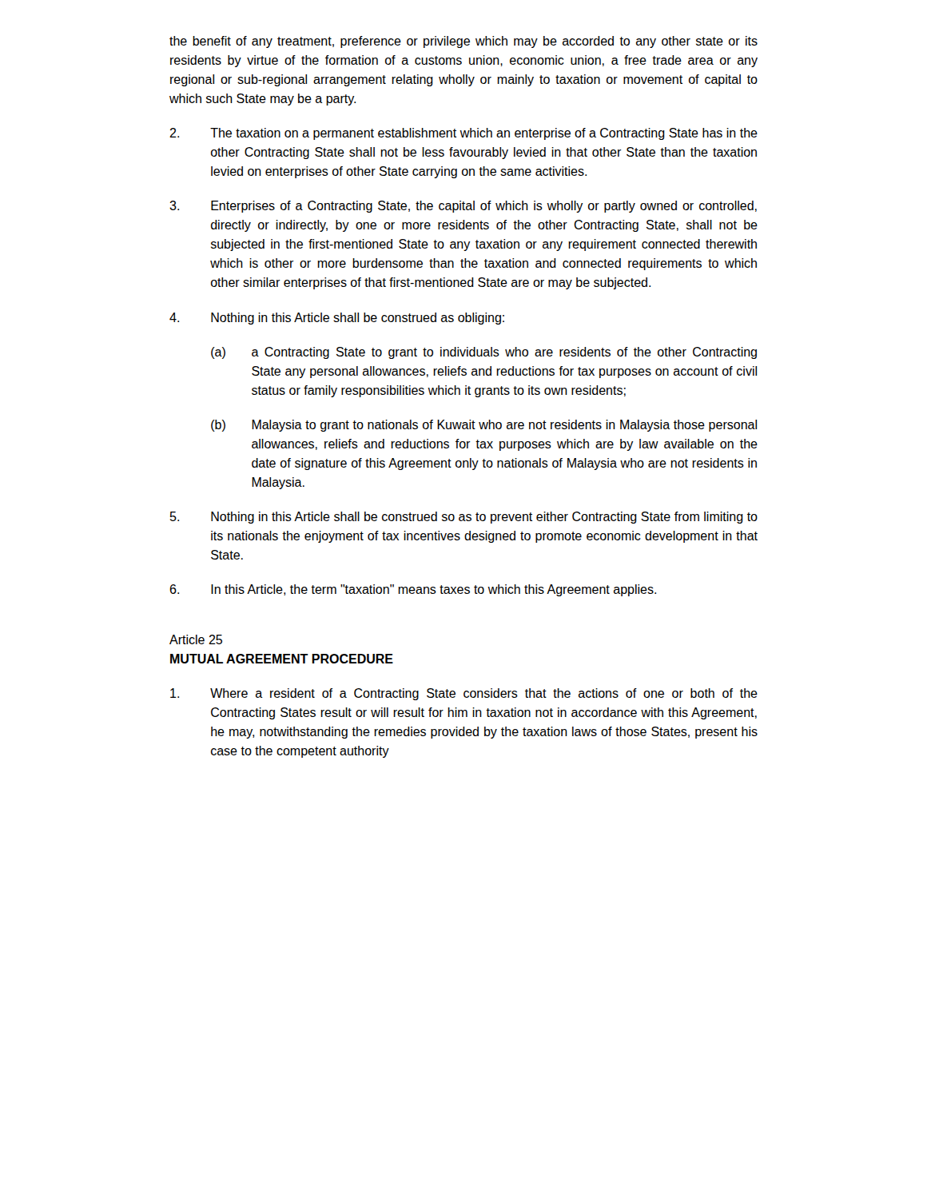the benefit of any treatment, preference or privilege which may be accorded to any other state or its residents by virtue of the formation of a customs union, economic union, a free trade area or any regional or sub-regional arrangement relating wholly or mainly to taxation or movement of capital to which such State may be a party.
2.
The taxation on a permanent establishment which an enterprise of a Contracting State has in the other Contracting State shall not be less favourably levied in that other State than the taxation levied on enterprises of other State carrying on the same activities.
3.
Enterprises of a Contracting State, the capital of which is wholly or partly owned or controlled, directly or indirectly, by one or more residents of the other Contracting State, shall not be subjected in the first-mentioned State to any taxation or any requirement connected therewith which is other or more burdensome than the taxation and connected requirements to which other similar enterprises of that first-mentioned State are or may be subjected.
4.
Nothing in this Article shall be construed as obliging:
(a)
a Contracting State to grant to individuals who are residents of the other Contracting State any personal allowances, reliefs and reductions for tax purposes on account of civil status or family responsibilities which it grants to its own residents;
(b)
Malaysia to grant to nationals of Kuwait who are not residents in Malaysia those personal allowances, reliefs and reductions for tax purposes which are by law available on the date of signature of this Agreement only to nationals of Malaysia who are not residents in Malaysia.
5.
Nothing in this Article shall be construed so as to prevent either Contracting State from limiting to its nationals the enjoyment of tax incentives designed to promote economic development in that State.
6.
In this Article, the term "taxation" means taxes to which this Agreement applies.
Article 25Mutual Agreement Procedure
1.
Where a resident of a Contracting State considers that the actions of one or both of the Contracting States result or will result for him in taxation not in accordance with this Agreement, he may, notwithstanding the remedies provided by the taxation laws of those States, present his case to the competent authority